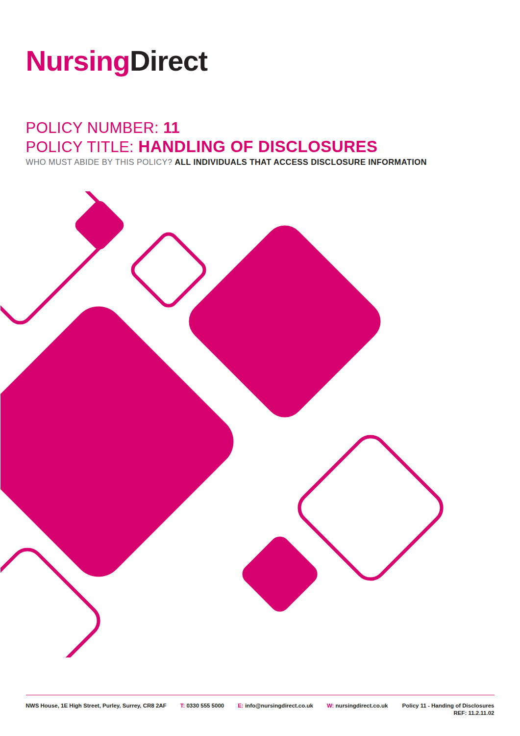Nursing Direct
Policy Number: 11
Policy Title: Handling of Disclosures
Who must abide by this policy? All individuals that access disclosure information
NWS House, 1E High Street, Purley, Surrey, CR8 2AF T: 0330 555 5000 E: info@nursingdirect.co.uk W: nursingdirect.co.uk Policy 11 - Handing of Disclosures REF: 11.2.11.02